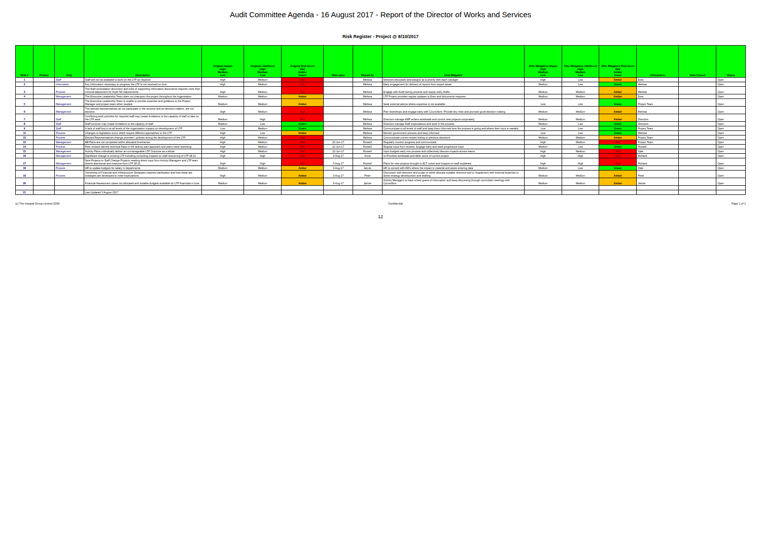Audit Committee Agenda - 16 August 2017 - Report of the Director of Works and Services
Risk Register - Project @ 8/10/2017
| Risk # | Project | Area | Description | Original Impact High Medium Low | Original Likelihood High Medium Low | Original Risk Score Red Amber Green | Date open | Raised by | How Mitigated | After Mitigation Impact High Medium Low | After Mitigation Likelihood High Medium Low | After Mitigation Risk Score Red Amber Green | Allocated to | Date Closed | Status |
| --- | --- | --- | --- | --- | --- | --- | --- | --- | --- | --- | --- | --- | --- | --- | --- |
| 1 | | Staff | Staff will not be available to work on the LTP as required | High | Medium | Red | | Melissa | Directors discusses and assigns as a priority with each manager | High | Low | Amber | Exec | | Open |
| 2 | | Information | Key information necessary to progress the LTP is not received on time | High | Medium | Red | | Melissa | Early engagement for delivery of reports from expert areas. | Medium | Low | Green | Melissa | | Open |
| 3 | | Process | The draft consultation document and suite of supporting information documents requires more than minimal adjustment for Audit NZ requirements | High | Medium | Red | | Melissa | Engage with Audit during process and supply early drafts | Medium | Medium | Amber | Melissa | | Open |
| 4 | | Management | The Executive Leadership Team does not champion the project throughout the organisation | Medium | Medium | Amber | | Melissa | LTP Project provides regular updates to Exec and documents requests | Medium | Medium | Amber | Exec | | Open |
| 5 | | Management | The Executive Leadership Team is unable to provide expertise and guidance to the Project Manager and project team when needed | Medium | Medium | Amber | | Melissa | Seek external advice where expertise is not available | Low | Low | Green | Project Team | | Open |
| 6 | | Management | The elected representatives do not participate in the process and as decision-makers, are not decisive. | High | Medium | Red | | Melissa | Plan workshops and engage early with Councillors. Provide key risks and promote good decision making | Medium | Medium | Amber | Melissa | | Open |
| 7 | | Staff | Conflicting work priorities for required staff may create limitations to the capacity of staff to take on the LTP work | Medium | High | Red | | Melissa | Directors manage AMP writers workloads and control new projects corporately | Medium | Medium | Amber | Directors | | Open |
| 8 | | Staff | Staff turnover may create limitations to the capacity of staff | Medium | Low | Green | | Melissa | Directors manage Staff expectations and work in the process | Medium | Low | Green | Directors | | Open |
| 9 | | Staff | A lack of staff buy-in at all levels of the organisation impacts on development of LTP | Low | Medium | Green | | Melissa | Communicate to all levels of staff and keep them informed how the process is going and where their input is needed. | Low | Low | Green | Project Team | | Open |
| 11 | | Process | Changes to legislation occur which require different approaches to the LTP. | High | Low | Amber | | Melissa | Monitor government process and keep informed | Low | Low | Green | Melissa | | Open |
| 12 | | Process | Elected Representatives change priorities / policies during the development of the LTP. | High | Medium | Red | | Melissa | Communicate current issues linking to previous decisions | Medium | Medium | Amber | Project Team | | Open |
| 13 | | Management | All Plans are not completed within allocated timeframes | High | Medium | Red | 22-Jun-17 | Russell | Regularly monitor progress and communicate | High | Medium | Red | Project Team | | Open |
| 14 | | Process | Peer reviews identify technical flaws in the activity plan approach and plans need reworking | High | Medium | Red | 22-Jun-17 | Russell | Regular input from reviews. Engage early and seek progressive input | Medium | Low | Green | Russell | | Open |
| 15 | | Management | Activity Plans individually deliver an unmanageable LTP Outcome as a whole | High | Medium | Red | 22-Jun-17 | Russell | Input budgets early into process and collectively discuss impacts across teams | High | Medium | Red | Dale | | Open |
| 16 | | Management | Significant change to existing LTP including consulting impacts on staff resourcing of LTP 18-21 | High | High | Red | 3-Aug-17 | Anna | re-Prioritise workloads and defer some of current project | High | High | Red | Richard | | Open |
| 17 | | Management | New Projects or Staff Change Projects needing direct input from Activity Managers and LTP team diverts attentional and resource from LTP 18-21 | High | High | Red | 3-Aug-17 | Russell | Plans for new projects brought to ELT notice and impacts on staff explained. | High | High | Red | Richard | | Open |
| 18 | | Process | HR to update budgets for salary in departments | Medium | Medium | Amber | 3-Aug-17 | Jaimie | HR to consult with AM's where the impact is material and assist entering data | Medium | Low | Green | Dale | | Open |
| 19 | | Process | Ownership of Financial and Infrastructure Strategies requires clarification and how these are strategies are developed to meet expectations | High | Medium | Amber | 3-Aug-17 | Peter | Discussion with directors and a plan to either allocate suitable resource and or supplement with external expertise to assist strategy development and drafting | Medium | Medium | Amber | Peter | | Open |
| 20 | | | Financial Assessment cases not allocated and suitable budgets available for LTP financials in time | Medium | Medium | Amber | 3-Aug-17 | Jaimie | Activity Managers to have a best guess of information and keep discussing through committee meetings with Councillors | Medium | Medium | Amber | Jaimie | | Open |
| 21 | | | Last Updated 3 August 2017 | | | | | | | | | | | | |
(c) The Integral Group Limited 2009 Confidential Page 1 of 1
12